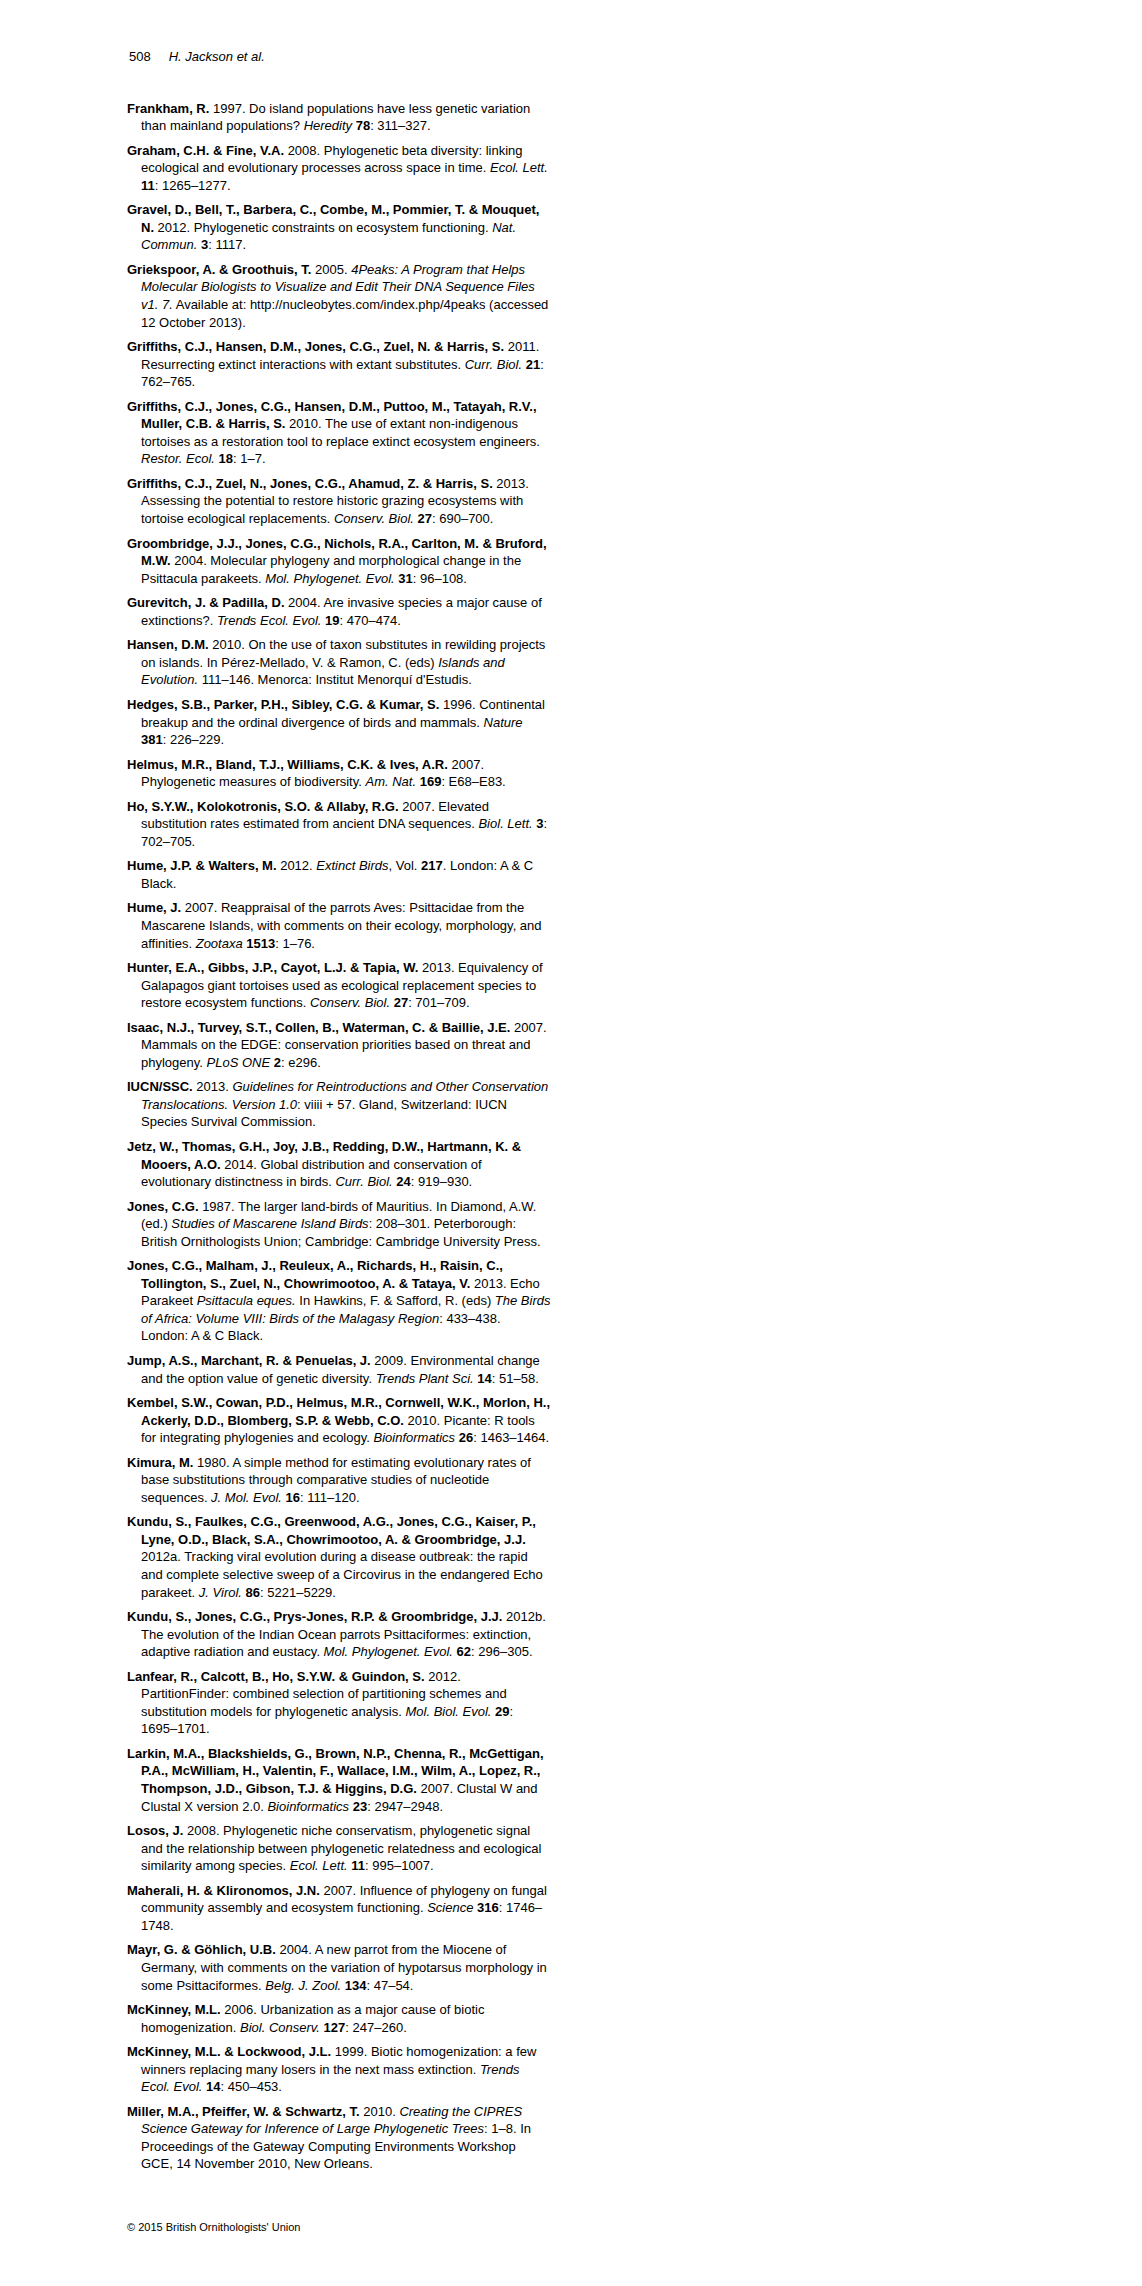508 H. Jackson et al.
Frankham, R. 1997. Do island populations have less genetic variation than mainland populations? Heredity 78: 311–327.
Graham, C.H. & Fine, V.A. 2008. Phylogenetic beta diversity: linking ecological and evolutionary processes across space in time. Ecol. Lett. 11: 1265–1277.
Gravel, D., Bell, T., Barbera, C., Combe, M., Pommier, T. & Mouquet, N. 2012. Phylogenetic constraints on ecosystem functioning. Nat. Commun. 3: 1117.
Griekspoor, A. & Groothuis, T. 2005. 4Peaks: A Program that Helps Molecular Biologists to Visualize and Edit Their DNA Sequence Files v1. 7. Available at: http://nucleobytes.com/index.php/4peaks (accessed 12 October 2013).
Griffiths, C.J., Hansen, D.M., Jones, C.G., Zuel, N. & Harris, S. 2011. Resurrecting extinct interactions with extant substitutes. Curr. Biol. 21: 762–765.
Griffiths, C.J., Jones, C.G., Hansen, D.M., Puttoo, M., Tatayah, R.V., Muller, C.B. & Harris, S. 2010. The use of extant non-indigenous tortoises as a restoration tool to replace extinct ecosystem engineers. Restor. Ecol. 18: 1–7.
Griffiths, C.J., Zuel, N., Jones, C.G., Ahamud, Z. & Harris, S. 2013. Assessing the potential to restore historic grazing ecosystems with tortoise ecological replacements. Conserv. Biol. 27: 690–700.
Groombridge, J.J., Jones, C.G., Nichols, R.A., Carlton, M. & Bruford, M.W. 2004. Molecular phylogeny and morphological change in the Psittacula parakeets. Mol. Phylogenet. Evol. 31: 96–108.
Gurevitch, J. & Padilla, D. 2004. Are invasive species a major cause of extinctions?. Trends Ecol. Evol. 19: 470–474.
Hansen, D.M. 2010. On the use of taxon substitutes in rewilding projects on islands. In Pérez-Mellado, V. & Ramon, C. (eds) Islands and Evolution. 111–146. Menorca: Institut Menorquí d'Estudis.
Hedges, S.B., Parker, P.H., Sibley, C.G. & Kumar, S. 1996. Continental breakup and the ordinal divergence of birds and mammals. Nature 381: 226–229.
Helmus, M.R., Bland, T.J., Williams, C.K. & Ives, A.R. 2007. Phylogenetic measures of biodiversity. Am. Nat. 169: E68–E83.
Ho, S.Y.W., Kolokotronis, S.O. & Allaby, R.G. 2007. Elevated substitution rates estimated from ancient DNA sequences. Biol. Lett. 3: 702–705.
Hume, J.P. & Walters, M. 2012. Extinct Birds, Vol. 217. London: A & C Black.
Hume, J. 2007. Reappraisal of the parrots Aves: Psittacidae from the Mascarene Islands, with comments on their ecology, morphology, and affinities. Zootaxa 1513: 1–76.
Hunter, E.A., Gibbs, J.P., Cayot, L.J. & Tapia, W. 2013. Equivalency of Galapagos giant tortoises used as ecological replacement species to restore ecosystem functions. Conserv. Biol. 27: 701–709.
Isaac, N.J., Turvey, S.T., Collen, B., Waterman, C. & Baillie, J.E. 2007. Mammals on the EDGE: conservation priorities based on threat and phylogeny. PLoS ONE 2: e296.
IUCN/SSC. 2013. Guidelines for Reintroductions and Other Conservation Translocations. Version 1.0: viiii + 57. Gland, Switzerland: IUCN Species Survival Commission.
Jetz, W., Thomas, G.H., Joy, J.B., Redding, D.W., Hartmann, K. & Mooers, A.O. 2014. Global distribution and conservation of evolutionary distinctness in birds. Curr. Biol. 24: 919–930.
Jones, C.G. 1987. The larger land-birds of Mauritius. In Diamond, A.W. (ed.) Studies of Mascarene Island Birds: 208–301. Peterborough: British Ornithologists Union; Cambridge: Cambridge University Press.
Jones, C.G., Malham, J., Reuleux, A., Richards, H., Raisin, C., Tollington, S., Zuel, N., Chowrimootoo, A. & Tataya, V. 2013. Echo Parakeet Psittacula eques. In Hawkins, F. & Safford, R. (eds) The Birds of Africa: Volume VIII: Birds of the Malagasy Region: 433–438. London: A & C Black.
Jump, A.S., Marchant, R. & Penuelas, J. 2009. Environmental change and the option value of genetic diversity. Trends Plant Sci. 14: 51–58.
Kembel, S.W., Cowan, P.D., Helmus, M.R., Cornwell, W.K., Morlon, H., Ackerly, D.D., Blomberg, S.P. & Webb, C.O. 2010. Picante: R tools for integrating phylogenies and ecology. Bioinformatics 26: 1463–1464.
Kimura, M. 1980. A simple method for estimating evolutionary rates of base substitutions through comparative studies of nucleotide sequences. J. Mol. Evol. 16: 111–120.
Kundu, S., Faulkes, C.G., Greenwood, A.G., Jones, C.G., Kaiser, P., Lyne, O.D., Black, S.A., Chowrimootoo, A. & Groombridge, J.J. 2012a. Tracking viral evolution during a disease outbreak: the rapid and complete selective sweep of a Circovirus in the endangered Echo parakeet. J. Virol. 86: 5221–5229.
Kundu, S., Jones, C.G., Prys-Jones, R.P. & Groombridge, J.J. 2012b. The evolution of the Indian Ocean parrots Psittaciformes: extinction, adaptive radiation and eustacy. Mol. Phylogenet. Evol. 62: 296–305.
Lanfear, R., Calcott, B., Ho, S.Y.W. & Guindon, S. 2012. PartitionFinder: combined selection of partitioning schemes and substitution models for phylogenetic analysis. Mol. Biol. Evol. 29: 1695–1701.
Larkin, M.A., Blackshields, G., Brown, N.P., Chenna, R., McGettigan, P.A., McWilliam, H., Valentin, F., Wallace, I.M., Wilm, A., Lopez, R., Thompson, J.D., Gibson, T.J. & Higgins, D.G. 2007. Clustal W and Clustal X version 2.0. Bioinformatics 23: 2947–2948.
Losos, J. 2008. Phylogenetic niche conservatism, phylogenetic signal and the relationship between phylogenetic relatedness and ecological similarity among species. Ecol. Lett. 11: 995–1007.
Maherali, H. & Klironomos, J.N. 2007. Influence of phylogeny on fungal community assembly and ecosystem functioning. Science 316: 1746–1748.
Mayr, G. & Göhlich, U.B. 2004. A new parrot from the Miocene of Germany, with comments on the variation of hypotarsus morphology in some Psittaciformes. Belg. J. Zool. 134: 47–54.
McKinney, M.L. 2006. Urbanization as a major cause of biotic homogenization. Biol. Conserv. 127: 247–260.
McKinney, M.L. & Lockwood, J.L. 1999. Biotic homogenization: a few winners replacing many losers in the next mass extinction. Trends Ecol. Evol. 14: 450–453.
Miller, M.A., Pfeiffer, W. & Schwartz, T. 2010. Creating the CIPRES Science Gateway for Inference of Large Phylogenetic Trees: 1–8. In Proceedings of the Gateway Computing Environments Workshop GCE, 14 November 2010, New Orleans.
© 2015 British Ornithologists' Union